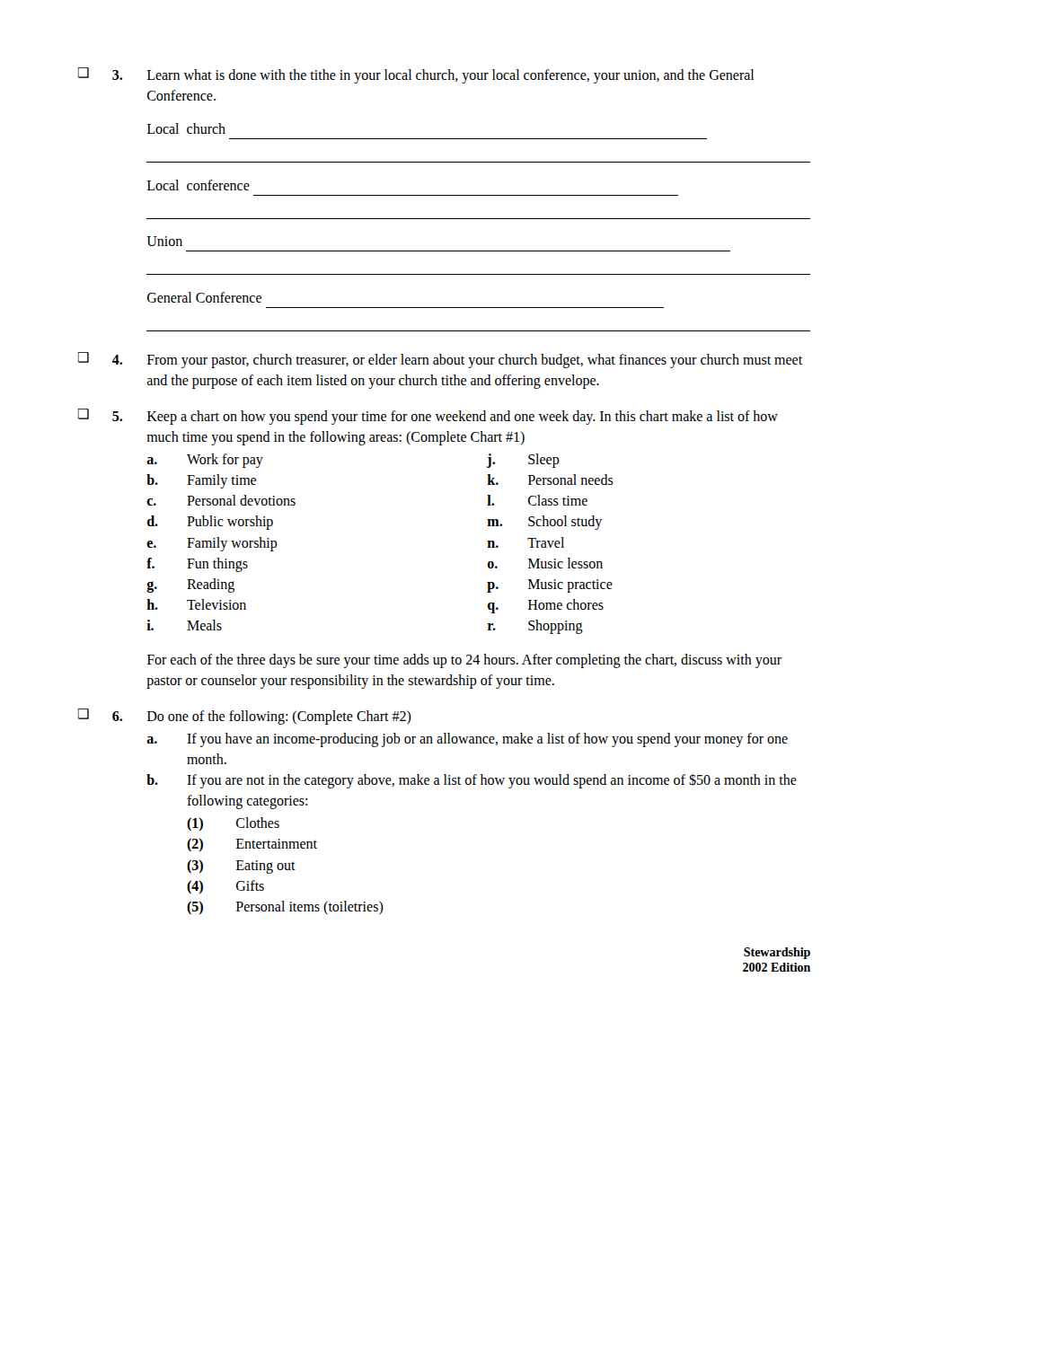❑
3.
Learn what is done with the tithe in your local church, your local conference, your union, and the General Conference.
Local church
Local conference
Union
General Conference
❑
4.
From your pastor, church treasurer, or elder learn about your church budget, what finances your church must meet and the purpose of each item listed on your church tithe and offering envelope.
❑
5.
Keep a chart on how you spend your time for one weekend and one week day. In this chart make a list of how much time you spend in the following areas: (Complete Chart #1)
a. Work for pay
b. Family time
c. Personal devotions
d. Public worship
e. Family worship
f. Fun things
g. Reading
h. Television
i. Meals
j. Sleep
k. Personal needs
l. Class time
m. School study
n. Travel
o. Music lesson
p. Music practice
q. Home chores
r. Shopping
For each of the three days be sure your time adds up to 24 hours. After completing the chart, discuss with your pastor or counselor your responsibility in the stewardship of your time.
❑
6.
Do one of the following: (Complete Chart #2)
a. If you have an income-producing job or an allowance, make a list of how you spend your money for one month.
b. If you are not in the category above, make a list of how you would spend an income of $50 a month in the following categories:
(1) Clothes
(2) Entertainment
(3) Eating out
(4) Gifts
(5) Personal items (toiletries)
Stewardship
2002 Edition